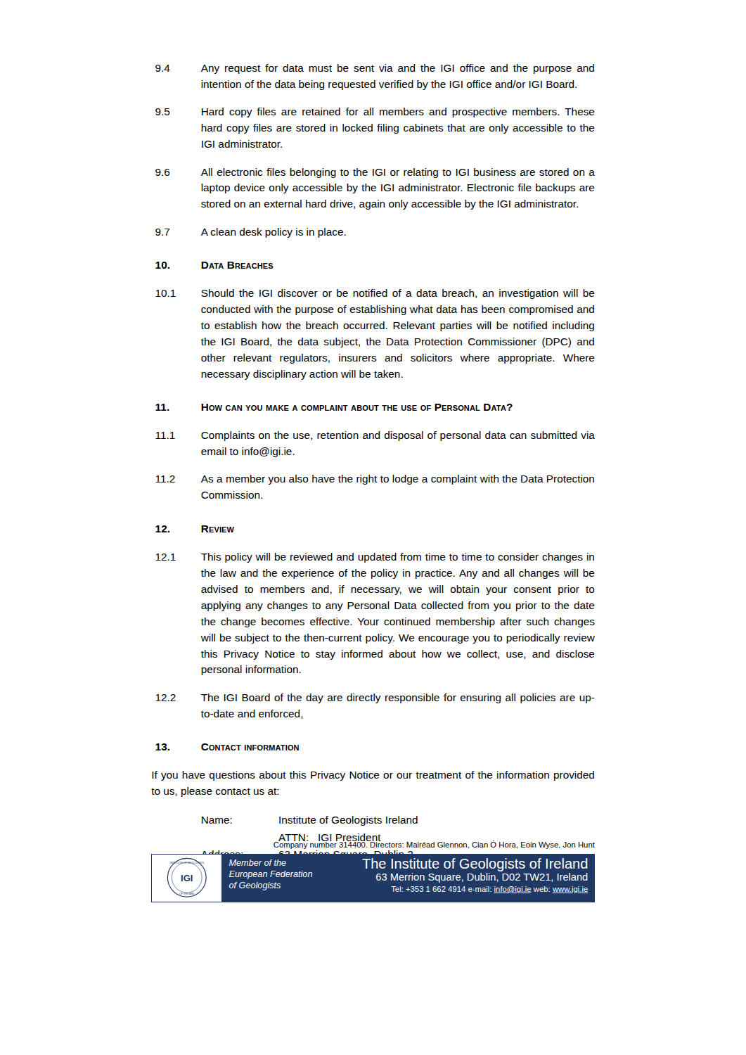9.4
Any request for data must be sent via and the IGI office and the purpose and intention of the data being requested verified by the IGI office and/or IGI Board.
9.5
Hard copy files are retained for all members and prospective members. These hard copy files are stored in locked filing cabinets that are only accessible to the IGI administrator.
9.6
All electronic files belonging to the IGI or relating to IGI business are stored on a laptop device only accessible by the IGI administrator. Electronic file backups are stored on an external hard drive, again only accessible by the IGI administrator.
9.7
A clean desk policy is in place.
10. Data Breaches
10.1
Should the IGI discover or be notified of a data breach, an investigation will be conducted with the purpose of establishing what data has been compromised and to establish how the breach occurred. Relevant parties will be notified including the IGI Board, the data subject, the Data Protection Commissioner (DPC) and other relevant regulators, insurers and solicitors where appropriate. Where necessary disciplinary action will be taken.
11. How can you make a complaint about the use of Personal Data?
11.1
Complaints on the use, retention and disposal of personal data can submitted via email to info@igi.ie.
11.2
As a member you also have the right to lodge a complaint with the Data Protection Commission.
12. Review
12.1
This policy will be reviewed and updated from time to time to consider changes in the law and the experience of the policy in practice. Any and all changes will be advised to members and, if necessary, we will obtain your consent prior to applying any changes to any Personal Data collected from you prior to the date the change becomes effective. Your continued membership after such changes will be subject to the then-current policy. We encourage you to periodically review this Privacy Notice to stay informed about how we collect, use, and disclose personal information.
12.2
The IGI Board of the day are directly responsible for ensuring all policies are up-to-date and enforced,
13. Contact information
If you have questions about this Privacy Notice or our treatment of the information provided to us, please contact us at:
| Name: | Institute of Geologists Ireland |
| | ATTN: IGI President |
| Address: | 63 Merrion Square, Dublin 2. |
| Phone: | 01 - 662 4914 |
| E-mail: | president@igi.ie cc’ing info@igi.ie |
Company number 314400. Directors: Mairéad Glennon, Cian Ó Hora, Eoin Wyse, Jon Hunt
IGI INSTITUTE OF GEOLOGISTS OF IRELAND
Member of the
European Federation
of Geologists
The Institute of Geologists of Ireland
63 Merrion Square, Dublin, D02 TW21, Ireland
Tel: +353 1 662 4914 e-mail: info@igi.ie web: www.igi.ie